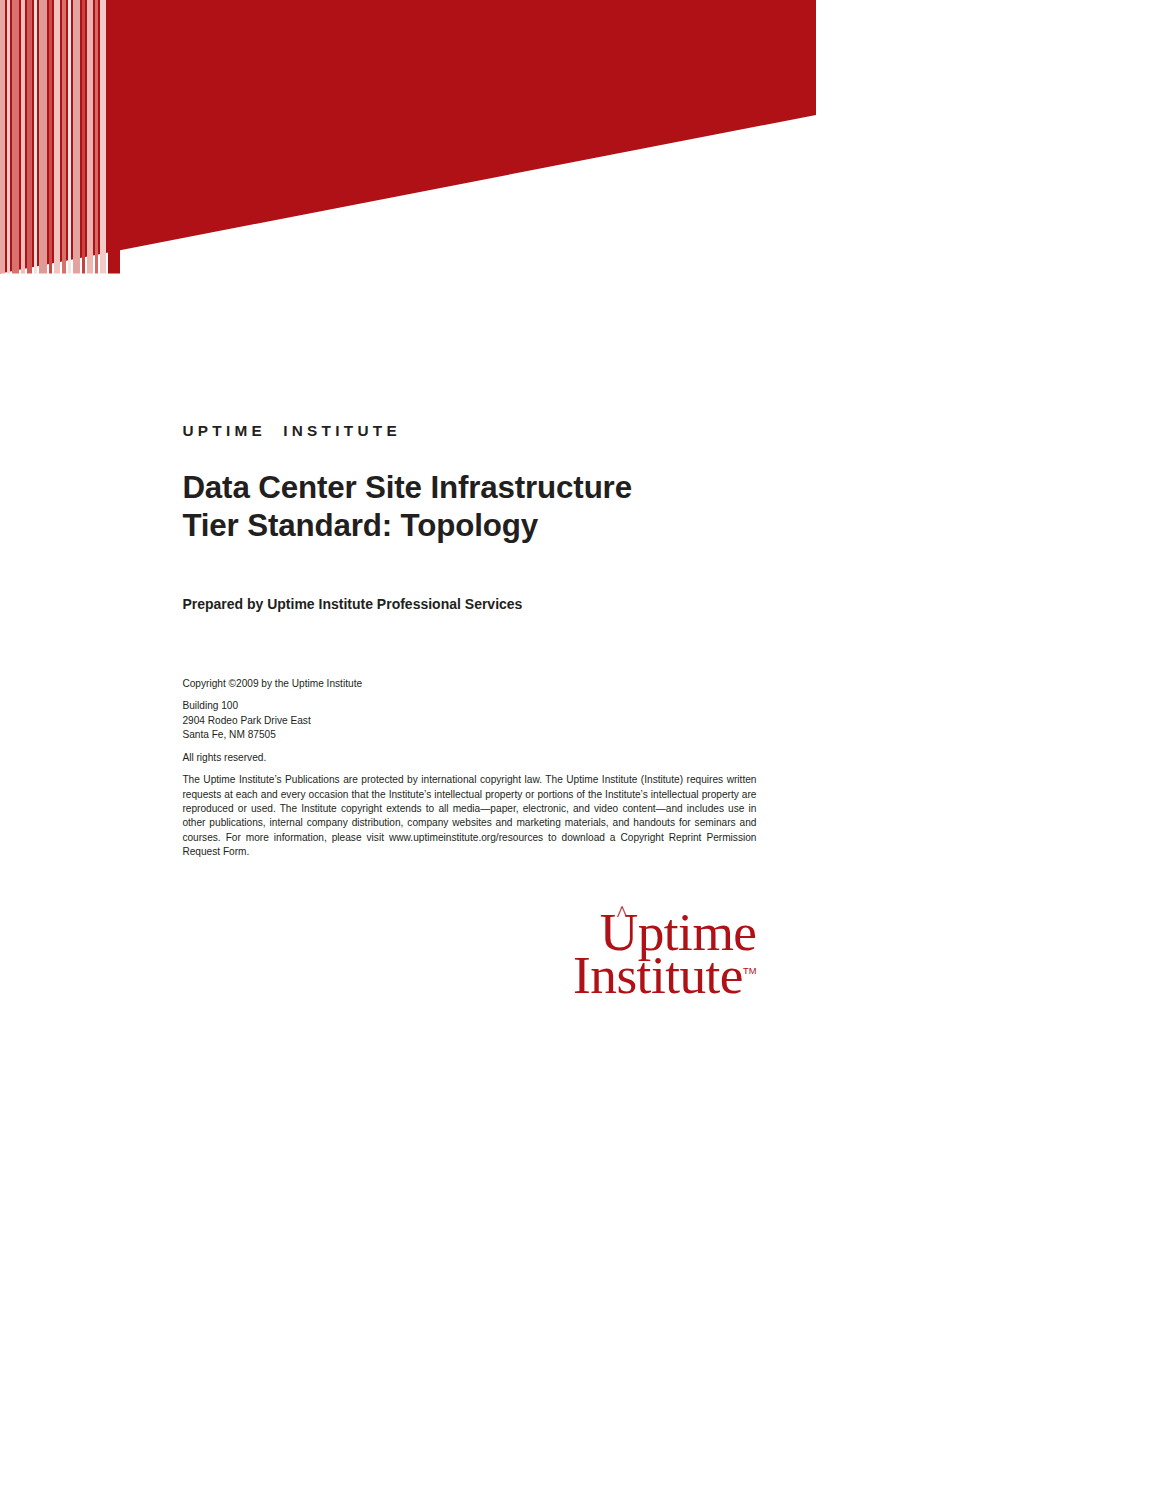UPTIME INSTITUTE
Data Center Site Infrastructure
Tier Standard: Topology
Prepared by Uptime Institute Professional Services
Copyright ©2009 by the Uptime Institute
Building 100 2904 Rodeo Park Drive East Santa Fe, NM 87505
All rights reserved.
The Uptime Institute’s Publications are protected by international copyright law. The Uptime Institute (Institute) requires written requests at each and every occasion that the Institute’s intellectual property or portions of the Institute’s intellectual property are reproduced or used. The Institute copyright extends to all media—paper, electronic, and video content—and includes use in other publications, internal company distribution, company websites and marketing materials, and handouts for seminars and courses. For more information, please visit www.uptimeinstitute.org/resources to download a Copyright Reprint Permission Request Form.
^Uptime InstituteTM